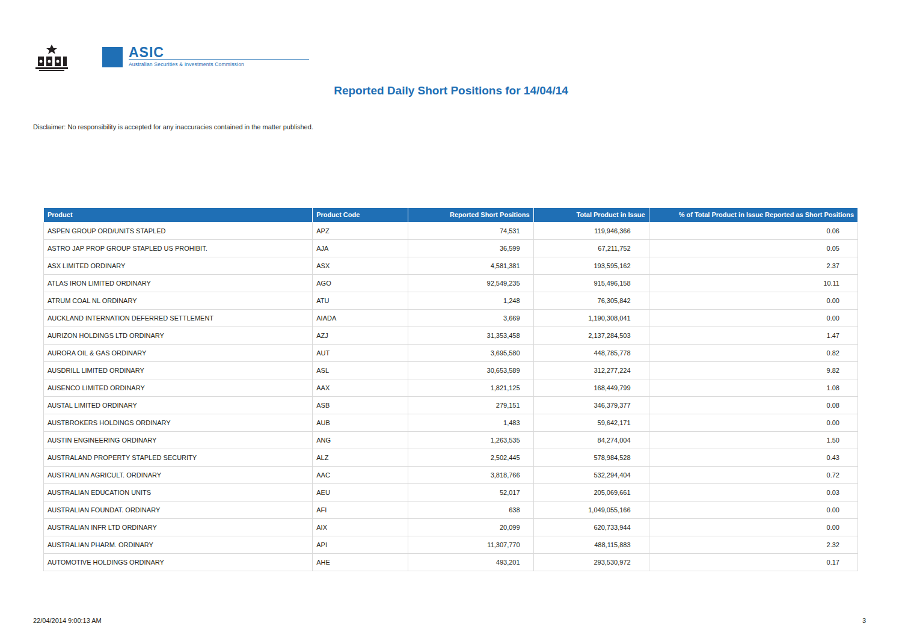ASIC
Australian Securities & Investments Commission
Reported Daily Short Positions for 14/04/14
Disclaimer: No responsibility is accepted for any inaccuracies contained in the matter published.
| Product | Product Code | Reported Short Positions | Total Product in Issue | % of Total Product in Issue Reported as Short Positions |
| --- | --- | --- | --- | --- |
| ASPEN GROUP ORD/UNITS STAPLED | APZ | 74,531 | 119,946,366 | 0.06 |
| ASTRO JAP PROP GROUP STAPLED US PROHIBIT. | AJA | 36,599 | 67,211,752 | 0.05 |
| ASX LIMITED ORDINARY | ASX | 4,581,381 | 193,595,162 | 2.37 |
| ATLAS IRON LIMITED ORDINARY | AGO | 92,549,235 | 915,496,158 | 10.11 |
| ATRUM COAL NL ORDINARY | ATU | 1,248 | 76,305,842 | 0.00 |
| AUCKLAND INTERNATION DEFERRED SETTLEMENT | AIADA | 3,669 | 1,190,308,041 | 0.00 |
| AURIZON HOLDINGS LTD ORDINARY | AZJ | 31,353,458 | 2,137,284,503 | 1.47 |
| AURORA OIL & GAS ORDINARY | AUT | 3,695,580 | 448,785,778 | 0.82 |
| AUSDRILL LIMITED ORDINARY | ASL | 30,653,589 | 312,277,224 | 9.82 |
| AUSENCO LIMITED ORDINARY | AAX | 1,821,125 | 168,449,799 | 1.08 |
| AUSTAL LIMITED ORDINARY | ASB | 279,151 | 346,379,377 | 0.08 |
| AUSTBROKERS HOLDINGS ORDINARY | AUB | 1,483 | 59,642,171 | 0.00 |
| AUSTIN ENGINEERING ORDINARY | ANG | 1,263,535 | 84,274,004 | 1.50 |
| AUSTRALAND PROPERTY STAPLED SECURITY | ALZ | 2,502,445 | 578,984,528 | 0.43 |
| AUSTRALIAN AGRICULT. ORDINARY | AAC | 3,818,766 | 532,294,404 | 0.72 |
| AUSTRALIAN EDUCATION UNITS | AEU | 52,017 | 205,069,661 | 0.03 |
| AUSTRALIAN FOUNDAT. ORDINARY | AFI | 638 | 1,049,055,166 | 0.00 |
| AUSTRALIAN INFR LTD ORDINARY | AIX | 20,099 | 620,733,944 | 0.00 |
| AUSTRALIAN PHARM. ORDINARY | API | 11,307,770 | 488,115,883 | 2.32 |
| AUTOMOTIVE HOLDINGS ORDINARY | AHE | 493,201 | 293,530,972 | 0.17 |
22/04/2014 9:00:13 AM
3